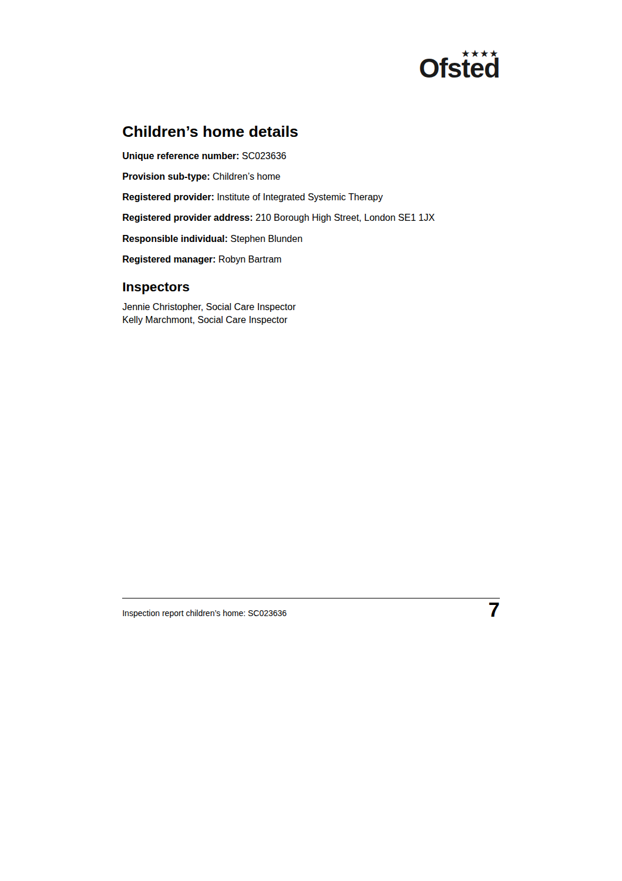★★★★ Ofsted
Children’s home details
Unique reference number: SC023636
Provision sub-type: Children’s home
Registered provider: Institute of Integrated Systemic Therapy
Registered provider address: 210 Borough High Street, London SE1 1JX
Responsible individual: Stephen Blunden
Registered manager: Robyn Bartram
Inspectors
Jennie Christopher, Social Care Inspector
Kelly Marchmont, Social Care Inspector
Inspection report children’s home: SC023636
7